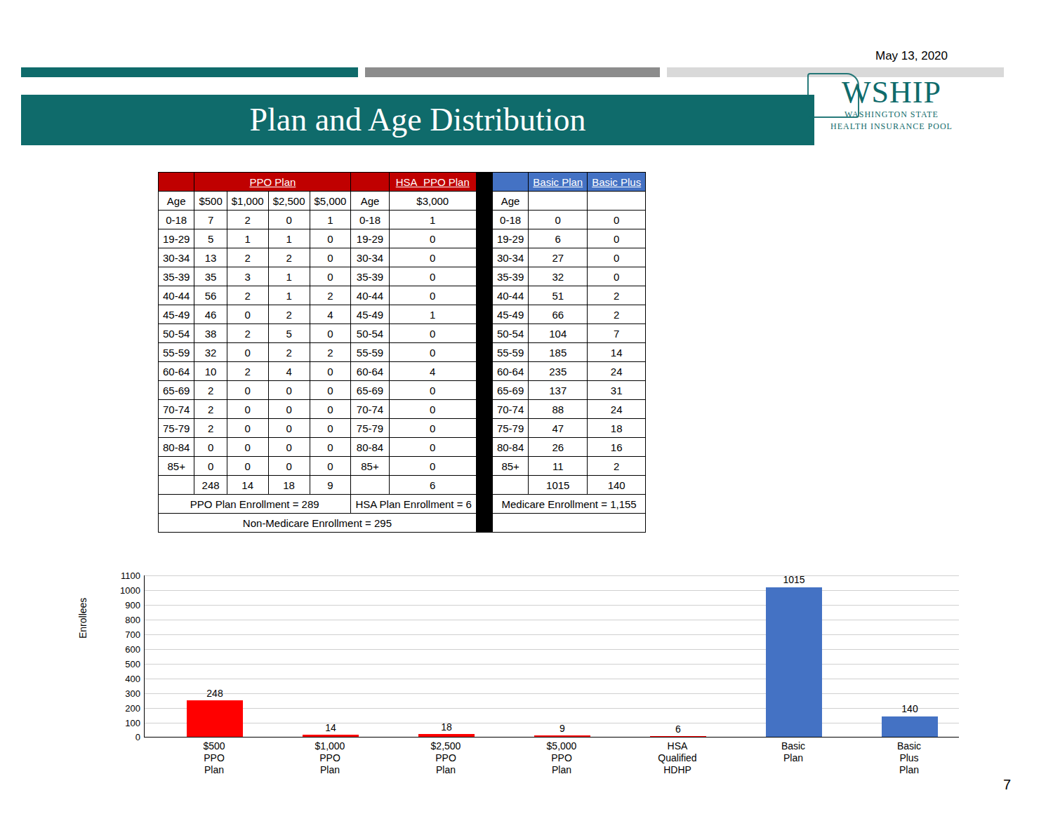May 13, 2020
Plan and Age Distribution
WSHIP
WASHINGTON STATE
HEALTH INSURANCE POOL
| | PPO Plan | | HSA PPO Plan | | | Basic Plan | Basic Plus |
| Age | $500 | $1,000 | $2,500 | $5,000 | Age | $3,000 | Age | | |
| 0-18 | 7 | 2 | 0 | 1 | 0-18 | 1 | 0-18 | 0 | 0 |
| 19-29 | 5 | 1 | 1 | 0 | 19-29 | 0 | 19-29 | 6 | 0 |
| 30-34 | 13 | 2 | 2 | 0 | 30-34 | 0 | 30-34 | 27 | 0 |
| 35-39 | 35 | 3 | 1 | 0 | 35-39 | 0 | 35-39 | 32 | 0 |
| 40-44 | 56 | 2 | 1 | 2 | 40-44 | 0 | 40-44 | 51 | 2 |
| 45-49 | 46 | 0 | 2 | 4 | 45-49 | 1 | 45-49 | 66 | 2 |
| 50-54 | 38 | 2 | 5 | 0 | 50-54 | 0 | 50-54 | 104 | 7 |
| 55-59 | 32 | 0 | 2 | 2 | 55-59 | 0 | 55-59 | 185 | 14 |
| 60-64 | 10 | 2 | 4 | 0 | 60-64 | 4 | 60-64 | 235 | 24 |
| 65-69 | 2 | 0 | 0 | 0 | 65-69 | 0 | 65-69 | 137 | 31 |
| 70-74 | 2 | 0 | 0 | 0 | 70-74 | 0 | 70-74 | 88 | 24 |
| 75-79 | 2 | 0 | 0 | 0 | 75-79 | 0 | 75-79 | 47 | 18 |
| 80-84 | 0 | 0 | 0 | 0 | 80-84 | 0 | 80-84 | 26 | 16 |
| 85+ | 0 | 0 | 0 | 0 | 85+ | 0 | 85+ | 11 | 2 |
| | 248 | 14 | 18 | 9 | | 6 | | 1015 | 140 |
| PPO Plan Enrollment = 289 | HSA Plan Enrollment = 6 | Medicare Enrollment = 1,155 |
| Non-Medicare Enrollment = 295 | | |
Enrollees
1100 1000 900 800 700 600 500 400 300 200 100 0
248
14
18
9
6
1015
140
$500
PPO
Plan
$1,000
PPO
Plan
$2,500
PPO
Plan
$5,000
PPO
Plan
HSA
Qualified
HDHP
Basic
Plan
Basic
Plus
Plan
7